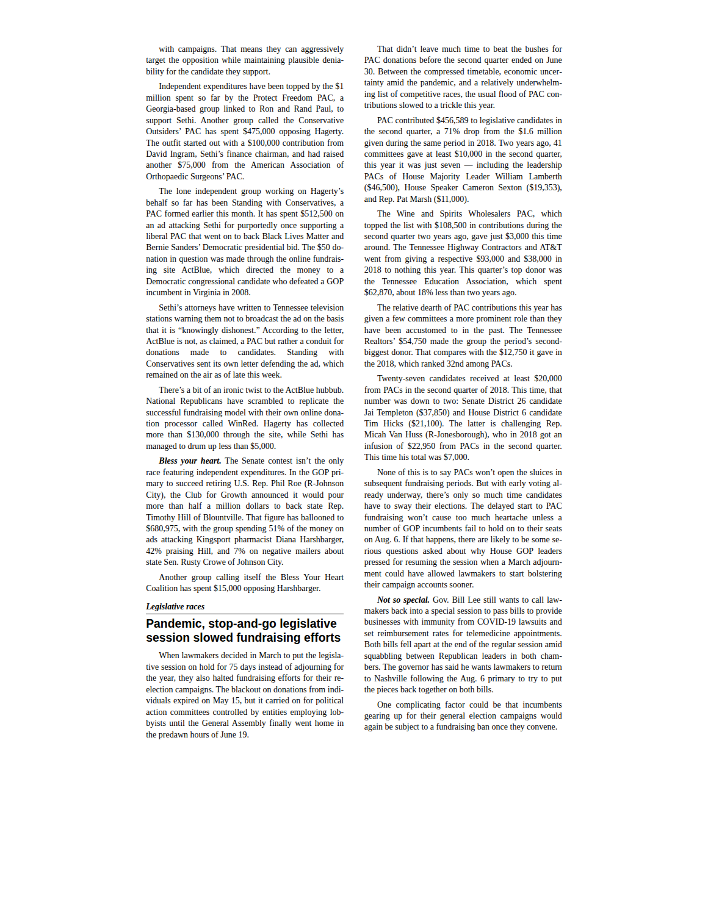with campaigns. That means they can aggressively target the opposition while maintaining plausible deniability for the candidate they support.
Independent expenditures have been topped by the $1 million spent so far by the Protect Freedom PAC, a Georgia-based group linked to Ron and Rand Paul, to support Sethi. Another group called the Conservative Outsiders’ PAC has spent $475,000 opposing Hagerty. The outfit started out with a $100,000 contribution from David Ingram, Sethi’s finance chairman, and had raised another $75,000 from the American Association of Orthopaedic Surgeons’ PAC.
The lone independent group working on Hagerty’s behalf so far has been Standing with Conservatives, a PAC formed earlier this month. It has spent $512,500 on an ad attacking Sethi for purportedly once supporting a liberal PAC that went on to back Black Lives Matter and Bernie Sanders’ Democratic presidential bid. The $50 donation in question was made through the online fundraising site ActBlue, which directed the money to a Democratic congressional candidate who defeated a GOP incumbent in Virginia in 2008.
Sethi’s attorneys have written to Tennessee television stations warning them not to broadcast the ad on the basis that it is “knowingly dishonest.” According to the letter, ActBlue is not, as claimed, a PAC but rather a conduit for donations made to candidates. Standing with Conservatives sent its own letter defending the ad, which remained on the air as of late this week.
There’s a bit of an ironic twist to the ActBlue hubbub. National Republicans have scrambled to replicate the successful fundraising model with their own online donation processor called WinRed. Hagerty has collected more than $130,000 through the site, while Sethi has managed to drum up less than $5,000.
Bless your heart. The Senate contest isn’t the only race featuring independent expenditures. In the GOP primary to succeed retiring U.S. Rep. Phil Roe (R-Johnson City), the Club for Growth announced it would pour more than half a million dollars to back state Rep. Timothy Hill of Blountville. That figure has ballooned to $680,975, with the group spending 51% of the money on ads attacking Kingsport pharmacist Diana Harshbarger, 42% praising Hill, and 7% on negative mailers about state Sen. Rusty Crowe of Johnson City.
Another group calling itself the Bless Your Heart Coalition has spent $15,000 opposing Harshbarger.
Legislative races
Pandemic, stop-and-go legislative session slowed fundraising efforts
When lawmakers decided in March to put the legislative session on hold for 75 days instead of adjourning for the year, they also halted fundraising efforts for their re-election campaigns. The blackout on donations from individuals expired on May 15, but it carried on for political action committees controlled by entities employing lobbyists until the General Assembly finally went home in the predawn hours of June 19.
That didn’t leave much time to beat the bushes for PAC donations before the second quarter ended on June 30. Between the compressed timetable, economic uncertainty amid the pandemic, and a relatively underwhelming list of competitive races, the usual flood of PAC contributions slowed to a trickle this year.
PAC contributed $456,589 to legislative candidates in the second quarter, a 71% drop from the $1.6 million given during the same period in 2018. Two years ago, 41 committees gave at least $10,000 in the second quarter, this year it was just seven — including the leadership PACs of House Majority Leader William Lamberth ($46,500), House Speaker Cameron Sexton ($19,353), and Rep. Pat Marsh ($11,000).
The Wine and Spirits Wholesalers PAC, which topped the list with $108,500 in contributions during the second quarter two years ago, gave just $3,000 this time around. The Tennessee Highway Contractors and AT&T went from giving a respective $93,000 and $38,000 in 2018 to nothing this year. This quarter’s top donor was the Tennessee Education Association, which spent $62,870, about 18% less than two years ago.
The relative dearth of PAC contributions this year has given a few committees a more prominent role than they have been accustomed to in the past. The Tennessee Realtors’ $54,750 made the group the period’s second-biggest donor. That compares with the $12,750 it gave in the 2018, which ranked 32nd among PACs.
Twenty-seven candidates received at least $20,000 from PACs in the second quarter of 2018. This time, that number was down to two: Senate District 26 candidate Jai Templeton ($37,850) and House District 6 candidate Tim Hicks ($21,100). The latter is challenging Rep. Micah Van Huss (R-Jonesborough), who in 2018 got an infusion of $22,950 from PACs in the second quarter. This time his total was $7,000.
None of this is to say PACs won’t open the sluices in subsequent fundraising periods. But with early voting already underway, there’s only so much time candidates have to sway their elections. The delayed start to PAC fundraising won’t cause too much heartache unless a number of GOP incumbents fail to hold on to their seats on Aug. 6. If that happens, there are likely to be some serious questions asked about why House GOP leaders pressed for resuming the session when a March adjournment could have allowed lawmakers to start bolstering their campaign accounts sooner.
Not so special. Gov. Bill Lee still wants to call lawmakers back into a special session to pass bills to provide businesses with immunity from COVID-19 lawsuits and set reimbursement rates for telemedicine appointments. Both bills fell apart at the end of the regular session amid squabbling between Republican leaders in both chambers. The governor has said he wants lawmakers to return to Nashville following the Aug. 6 primary to try to put the pieces back together on both bills.
One complicating factor could be that incumbents gearing up for their general election campaigns would again be subject to a fundraising ban once they convene.